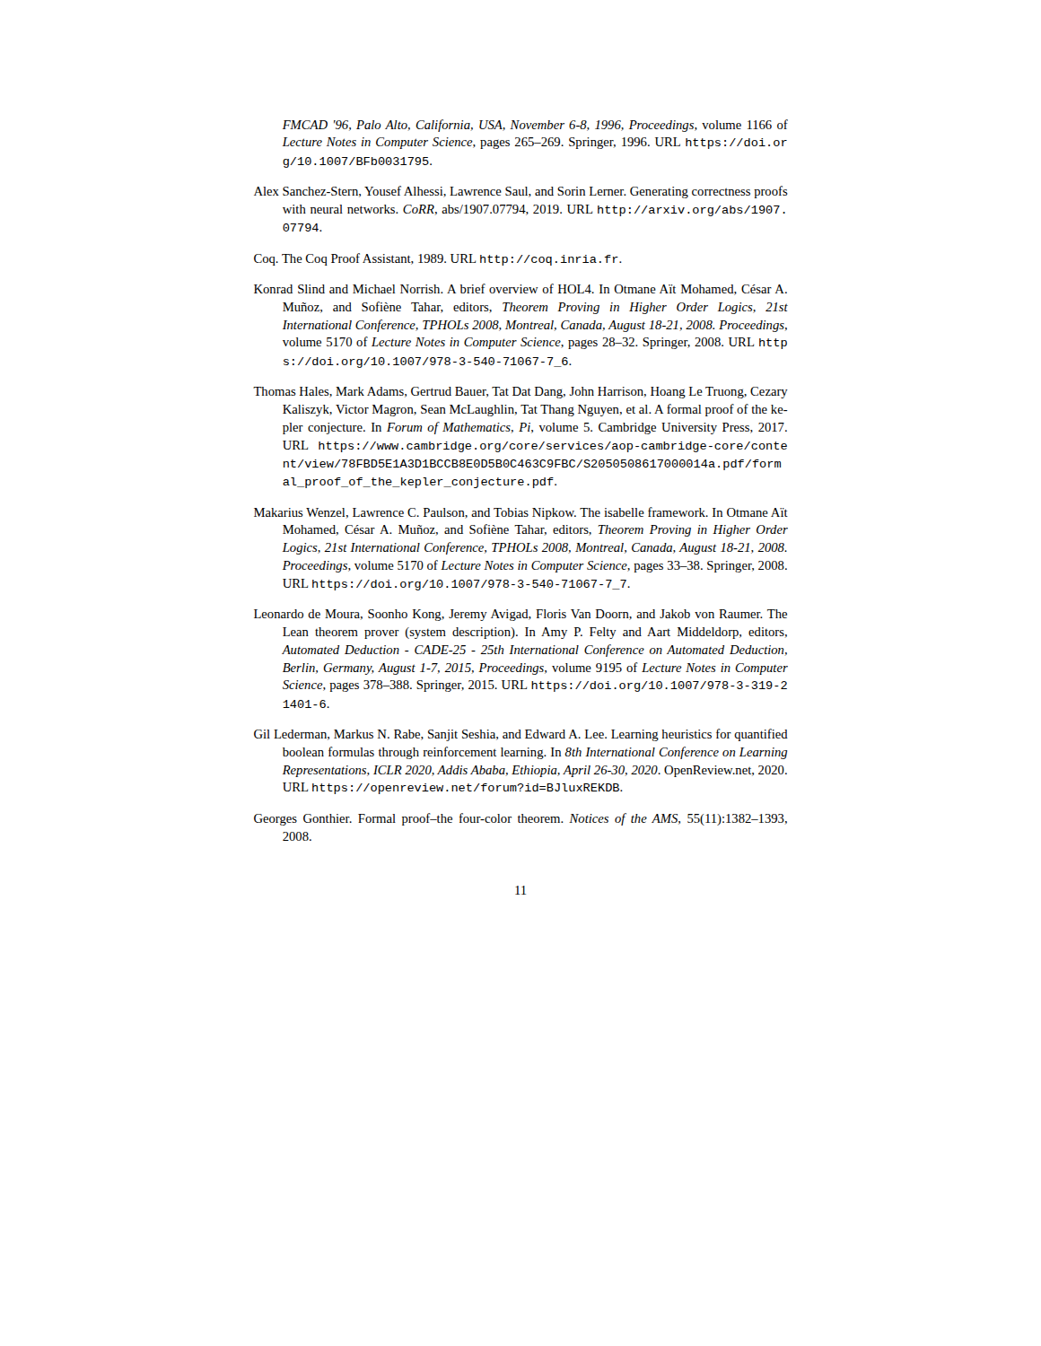FMCAD '96, Palo Alto, California, USA, November 6-8, 1996, Proceedings, volume 1166 of Lecture Notes in Computer Science, pages 265–269. Springer, 1996. URL https://doi.org/10.1007/BFb0031795.
Alex Sanchez-Stern, Yousef Alhessi, Lawrence Saul, and Sorin Lerner. Generating correctness proofs with neural networks. CoRR, abs/1907.07794, 2019. URL http://arxiv.org/abs/1907.07794.
Coq. The Coq Proof Assistant, 1989. URL http://coq.inria.fr.
Konrad Slind and Michael Norrish. A brief overview of HOL4. In Otmane Aït Mohamed, César A. Muñoz, and Sofiène Tahar, editors, Theorem Proving in Higher Order Logics, 21st International Conference, TPHOLs 2008, Montreal, Canada, August 18-21, 2008. Proceedings, volume 5170 of Lecture Notes in Computer Science, pages 28–32. Springer, 2008. URL https://doi.org/10.1007/978-3-540-71067-7_6.
Thomas Hales, Mark Adams, Gertrud Bauer, Tat Dat Dang, John Harrison, Hoang Le Truong, Cezary Kaliszyk, Victor Magron, Sean McLaughlin, Tat Thang Nguyen, et al. A formal proof of the kepler conjecture. In Forum of Mathematics, Pi, volume 5. Cambridge University Press, 2017. URL https://www.cambridge.org/core/services/aop-cambridge-core/content/view/78FBD5E1A3D1BCCB8E0D5B0C463C9FBC/S2050508617000014a.pdf/formal_proof_of_the_kepler_conjecture.pdf.
Makarius Wenzel, Lawrence C. Paulson, and Tobias Nipkow. The isabelle framework. In Otmane Aït Mohamed, César A. Muñoz, and Sofiène Tahar, editors, Theorem Proving in Higher Order Logics, 21st International Conference, TPHOLs 2008, Montreal, Canada, August 18-21, 2008. Proceedings, volume 5170 of Lecture Notes in Computer Science, pages 33–38. Springer, 2008. URL https://doi.org/10.1007/978-3-540-71067-7_7.
Leonardo de Moura, Soonho Kong, Jeremy Avigad, Floris Van Doorn, and Jakob von Raumer. The Lean theorem prover (system description). In Amy P. Felty and Aart Middeldorp, editors, Automated Deduction - CADE-25 - 25th International Conference on Automated Deduction, Berlin, Germany, August 1-7, 2015, Proceedings, volume 9195 of Lecture Notes in Computer Science, pages 378–388. Springer, 2015. URL https://doi.org/10.1007/978-3-319-21401-6.
Gil Lederman, Markus N. Rabe, Sanjit Seshia, and Edward A. Lee. Learning heuristics for quantified boolean formulas through reinforcement learning. In 8th International Conference on Learning Representations, ICLR 2020, Addis Ababa, Ethiopia, April 26-30, 2020. OpenReview.net, 2020. URL https://openreview.net/forum?id=BJluxREKDB.
Georges Gonthier. Formal proof–the four-color theorem. Notices of the AMS, 55(11):1382–1393, 2008.
11